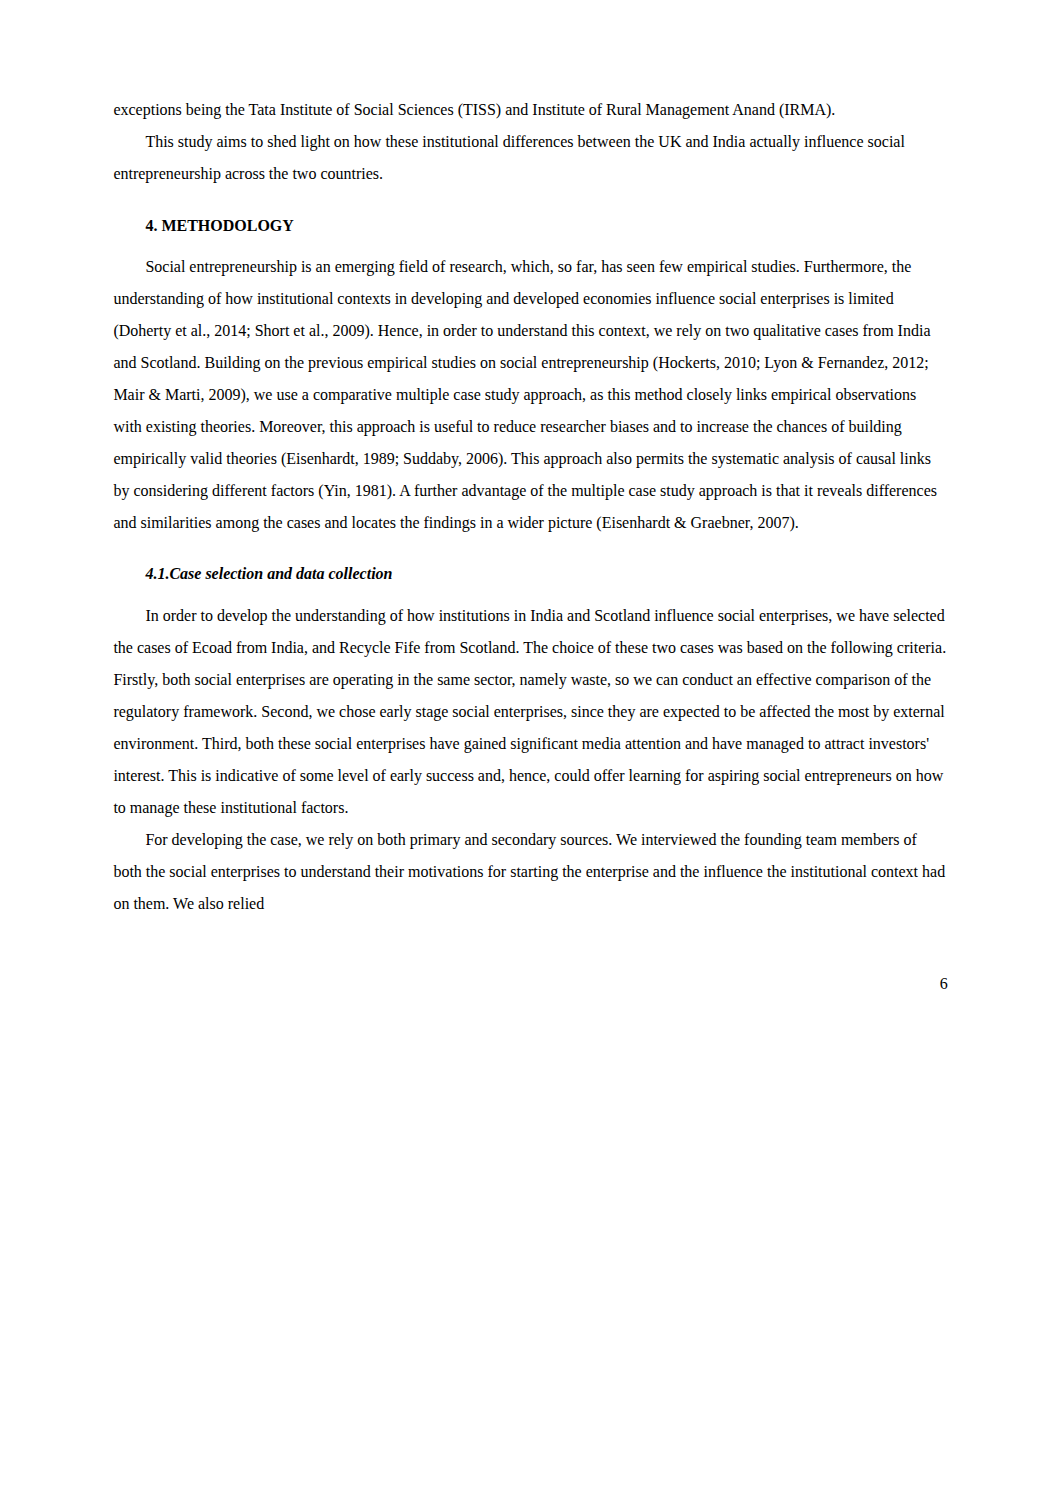exceptions being the Tata Institute of Social Sciences (TISS) and Institute of Rural Management Anand (IRMA).
This study aims to shed light on how these institutional differences between the UK and India actually influence social entrepreneurship across the two countries.
4. METHODOLOGY
Social entrepreneurship is an emerging field of research, which, so far, has seen few empirical studies. Furthermore, the understanding of how institutional contexts in developing and developed economies influence social enterprises is limited (Doherty et al., 2014; Short et al., 2009). Hence, in order to understand this context, we rely on two qualitative cases from India and Scotland. Building on the previous empirical studies on social entrepreneurship (Hockerts, 2010; Lyon & Fernandez, 2012; Mair & Marti, 2009), we use a comparative multiple case study approach, as this method closely links empirical observations with existing theories. Moreover, this approach is useful to reduce researcher biases and to increase the chances of building empirically valid theories (Eisenhardt, 1989; Suddaby, 2006). This approach also permits the systematic analysis of causal links by considering different factors (Yin, 1981). A further advantage of the multiple case study approach is that it reveals differences and similarities among the cases and locates the findings in a wider picture (Eisenhardt & Graebner, 2007).
4.1.Case selection and data collection
In order to develop the understanding of how institutions in India and Scotland influence social enterprises, we have selected the cases of Ecoad from India, and Recycle Fife from Scotland. The choice of these two cases was based on the following criteria. Firstly, both social enterprises are operating in the same sector, namely waste, so we can conduct an effective comparison of the regulatory framework. Second, we chose early stage social enterprises, since they are expected to be affected the most by external environment. Third, both these social enterprises have gained significant media attention and have managed to attract investors' interest. This is indicative of some level of early success and, hence, could offer learning for aspiring social entrepreneurs on how to manage these institutional factors.
For developing the case, we rely on both primary and secondary sources. We interviewed the founding team members of both the social enterprises to understand their motivations for starting the enterprise and the influence the institutional context had on them. We also relied
6